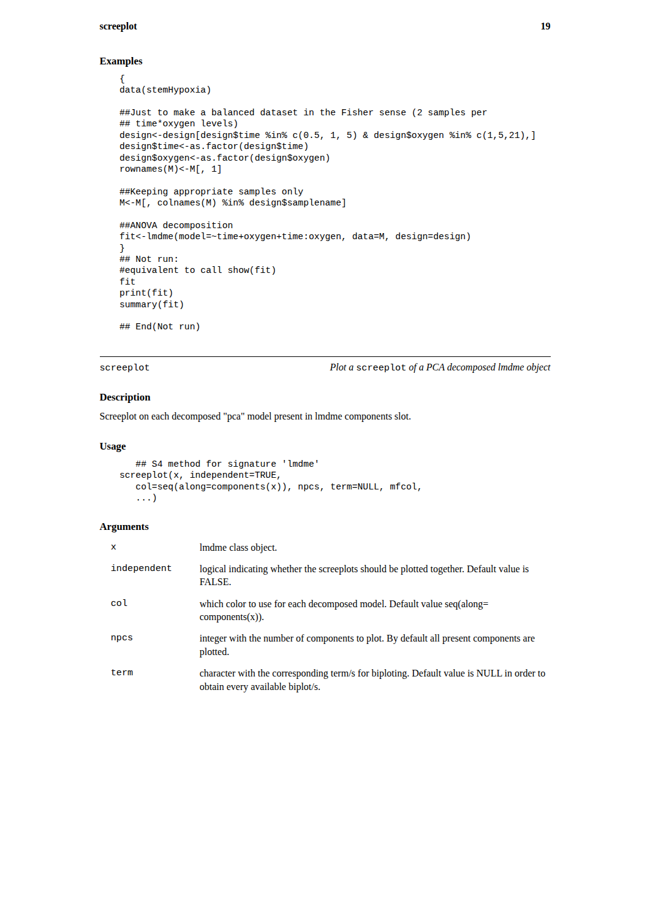screeplot 19
Examples
{
data(stemHypoxia)

##Just to make a balanced dataset in the Fisher sense (2 samples per
## time*oxygen levels)
design<-design[design$time %in% c(0.5, 1, 5) & design$oxygen %in% c(1,5,21),]
design$time<-as.factor(design$time)
design$oxygen<-as.factor(design$oxygen)
rownames(M)<-M[, 1]

##Keeping appropriate samples only
M<-M[, colnames(M) %in% design$samplename]

##ANOVA decomposition
fit<-lmdme(model=~time+oxygen+time:oxygen, data=M, design=design)
}
## Not run:
#equivalent to call show(fit)
fit
print(fit)
summary(fit)

## End(Not run)
screeplot Plot a screeplot of a PCA decomposed lmdme object
Description
Screeplot on each decomposed "pca" model present in lmdme components slot.
Usage
   ## S4 method for signature 'lmdme'
screeplot(x, independent=TRUE,
   col=seq(along=components(x)), npcs, term=NULL, mfcol,
   ...)
Arguments
x
lmdme class object.
independent
logical indicating whether the screeplots should be plotted together. Default value is FALSE.
col
which color to use for each decomposed model. Default value seq(along= components(x)).
npcs
integer with the number of components to plot. By default all present components are plotted.
term
character with the corresponding term/s for biploting. Default value is NULL in order to obtain every available biplot/s.